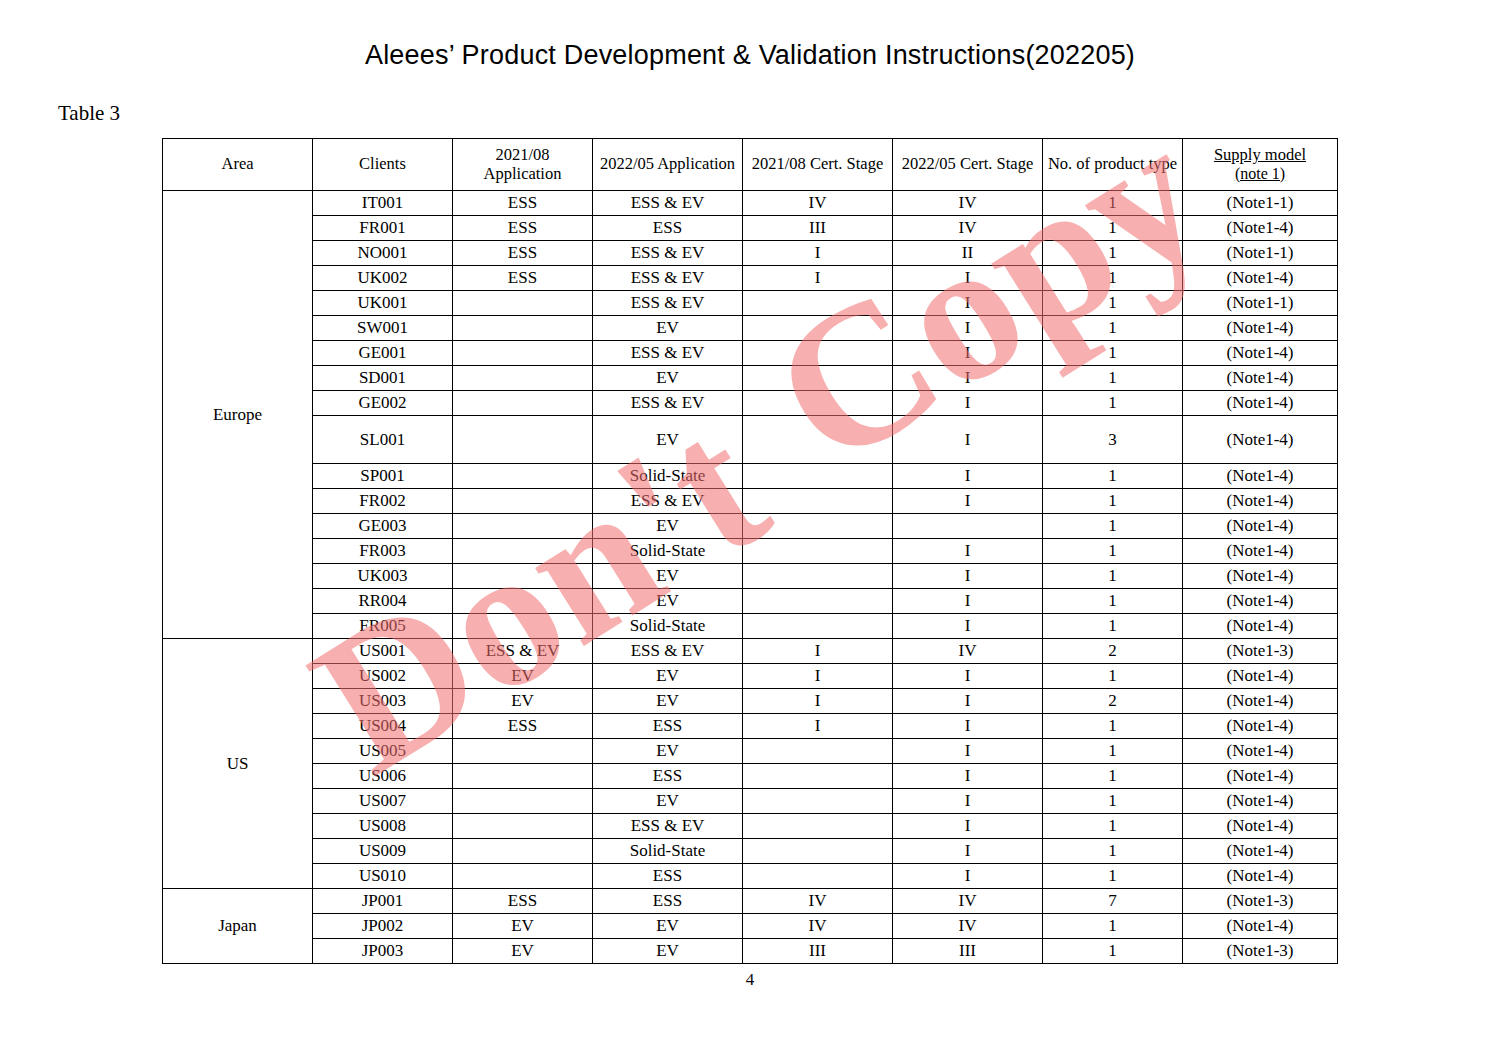Aleees’ Product Development & Validation Instructions(202205)
Table 3
| Area | Clients | 2021/08 Application | 2022/05 Application | 2021/08 Cert. Stage | 2022/05 Cert. Stage | No. of product type | Supply model (note 1) |
| --- | --- | --- | --- | --- | --- | --- | --- |
| Europe | IT001 | ESS | ESS & EV | IV | IV | 1 | (Note1-1) |
| FR001 | ESS | ESS | III | IV | 1 | (Note1-4) |
| NO001 | ESS | ESS & EV | I | II | 1 | (Note1-1) |
| UK002 | ESS | ESS & EV | I | I | 1 | (Note1-4) |
| UK001 | | ESS & EV | | I | 1 | (Note1-1) |
| SW001 | | EV | | I | 1 | (Note1-4) |
| GE001 | | ESS & EV | | I | 1 | (Note1-4) |
| SD001 | | EV | | I | 1 | (Note1-4) |
| GE002 | | ESS & EV | | I | 1 | (Note1-4) |
| SL001 | | EV | | I | 3 | (Note1-4) |
| SP001 | | Solid-State | | I | 1 | (Note1-4) |
| FR002 | | ESS & EV | | I | 1 | (Note1-4) |
| GE003 | | EV | | | 1 | (Note1-4) |
| FR003 | | Solid-State | | I | 1 | (Note1-4) |
| UK003 | | EV | | I | 1 | (Note1-4) |
| RR004 | | EV | | I | 1 | (Note1-4) |
| FR005 | | Solid-State | | I | 1 | (Note1-4) |
| US | US001 | ESS & EV | ESS & EV | I | IV | 2 | (Note1-3) |
| US002 | EV | EV | I | I | 1 | (Note1-4) |
| US003 | EV | EV | I | I | 2 | (Note1-4) |
| US004 | ESS | ESS | I | I | 1 | (Note1-4) |
| US005 | | EV | | I | 1 | (Note1-4) |
| US006 | | ESS | | I | 1 | (Note1-4) |
| US007 | | EV | | I | 1 | (Note1-4) |
| US008 | | ESS & EV | | I | 1 | (Note1-4) |
| US009 | | Solid-State | | I | 1 | (Note1-4) |
| US010 | | ESS | | I | 1 | (Note1-4) |
| Japan | JP001 | ESS | ESS | IV | IV | 7 | (Note1-3) |
| JP002 | EV | EV | IV | IV | 1 | (Note1-4) |
| JP003 | EV | EV | III | III | 1 | (Note1-3) |
4
Don't Copy